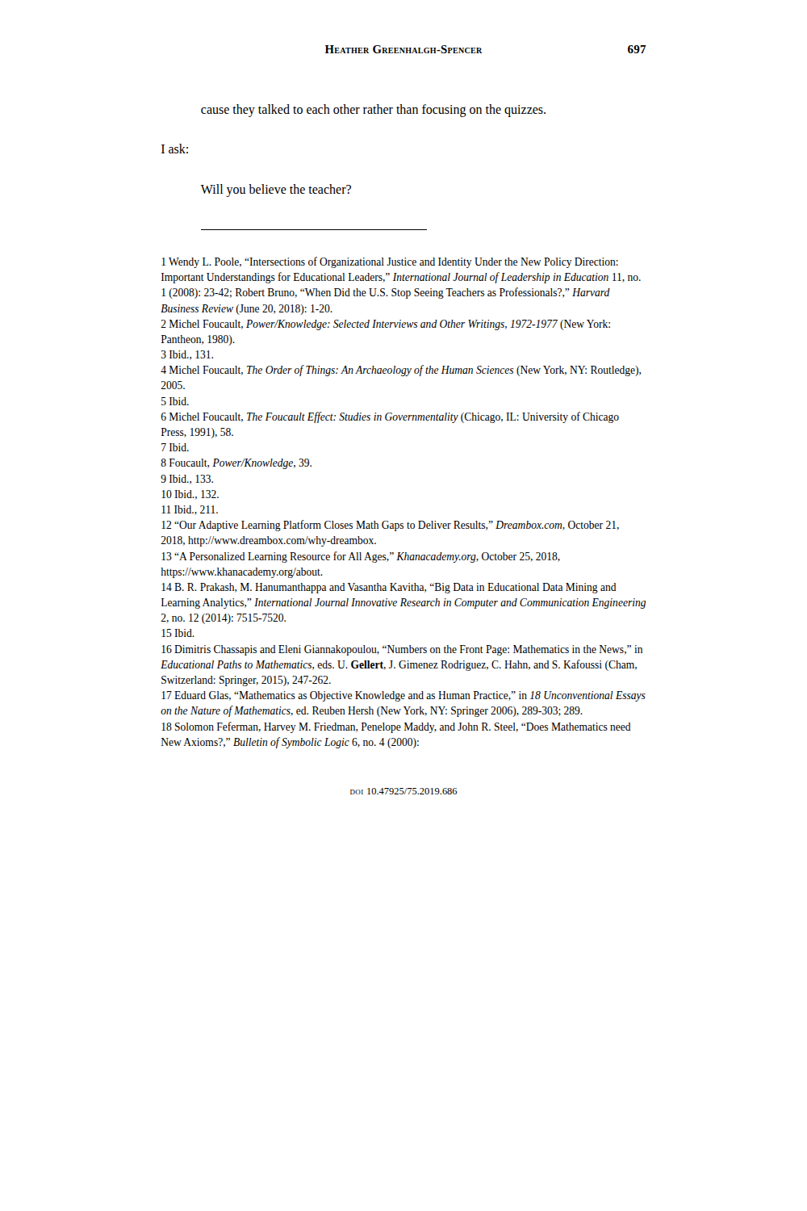Heather Greenhalgh-Spencer 697
cause they talked to each other rather than focusing on the quizzes.
I ask:
Will you believe the teacher?
1 Wendy L. Poole, “Intersections of Organizational Justice and Identity Under the New Policy Direction: Important Understandings for Educational Leaders,” International Journal of Leadership in Education 11, no. 1 (2008): 23-42; Robert Bruno, “When Did the U.S. Stop Seeing Teachers as Professionals?,” Harvard Business Review (June 20, 2018): 1-20.
2 Michel Foucault, Power/Knowledge: Selected Interviews and Other Writings, 1972-1977 (New York: Pantheon, 1980).
3 Ibid., 131.
4 Michel Foucault, The Order of Things: An Archaeology of the Human Sciences (New York, NY: Routledge), 2005.
5 Ibid.
6 Michel Foucault, The Foucault Effect: Studies in Governmentality (Chicago, IL: University of Chicago Press, 1991), 58.
7 Ibid.
8 Foucault, Power/Knowledge, 39.
9 Ibid., 133.
10 Ibid., 132.
11 Ibid., 211.
12 “Our Adaptive Learning Platform Closes Math Gaps to Deliver Results,” Dreambox.com, October 21, 2018, http://www.dreambox.com/why-dreambox.
13 “A Personalized Learning Resource for All Ages,” Khanacademy.org, October 25, 2018, https://www.khanacademy.org/about.
14 B. R. Prakash, M. Hanumanthappa and Vasantha Kavitha, “Big Data in Educational Data Mining and Learning Analytics,” International Journal Innovative Research in Computer and Communication Engineering 2, no. 12 (2014): 7515-7520.
15 Ibid.
16 Dimitris Chassapis and Eleni Giannakopoulou, “Numbers on the Front Page: Mathematics in the News,” in Educational Paths to Mathematics, eds. U. Gellert, J. Gimenez Rodriguez, C. Hahn, and S. Kafoussi (Cham, Switzerland: Springer, 2015), 247-262.
17 Eduard Glas, “Mathematics as Objective Knowledge and as Human Practice,” in 18 Unconventional Essays on the Nature of Mathematics, ed. Reuben Hersh (New York, NY: Springer 2006), 289-303; 289.
18 Solomon Feferman, Harvey M. Friedman, Penelope Maddy, and John R. Steel, “Does Mathematics need New Axioms?,” Bulletin of Symbolic Logic 6, no. 4 (2000):
doi 10.47925/75.2019.686